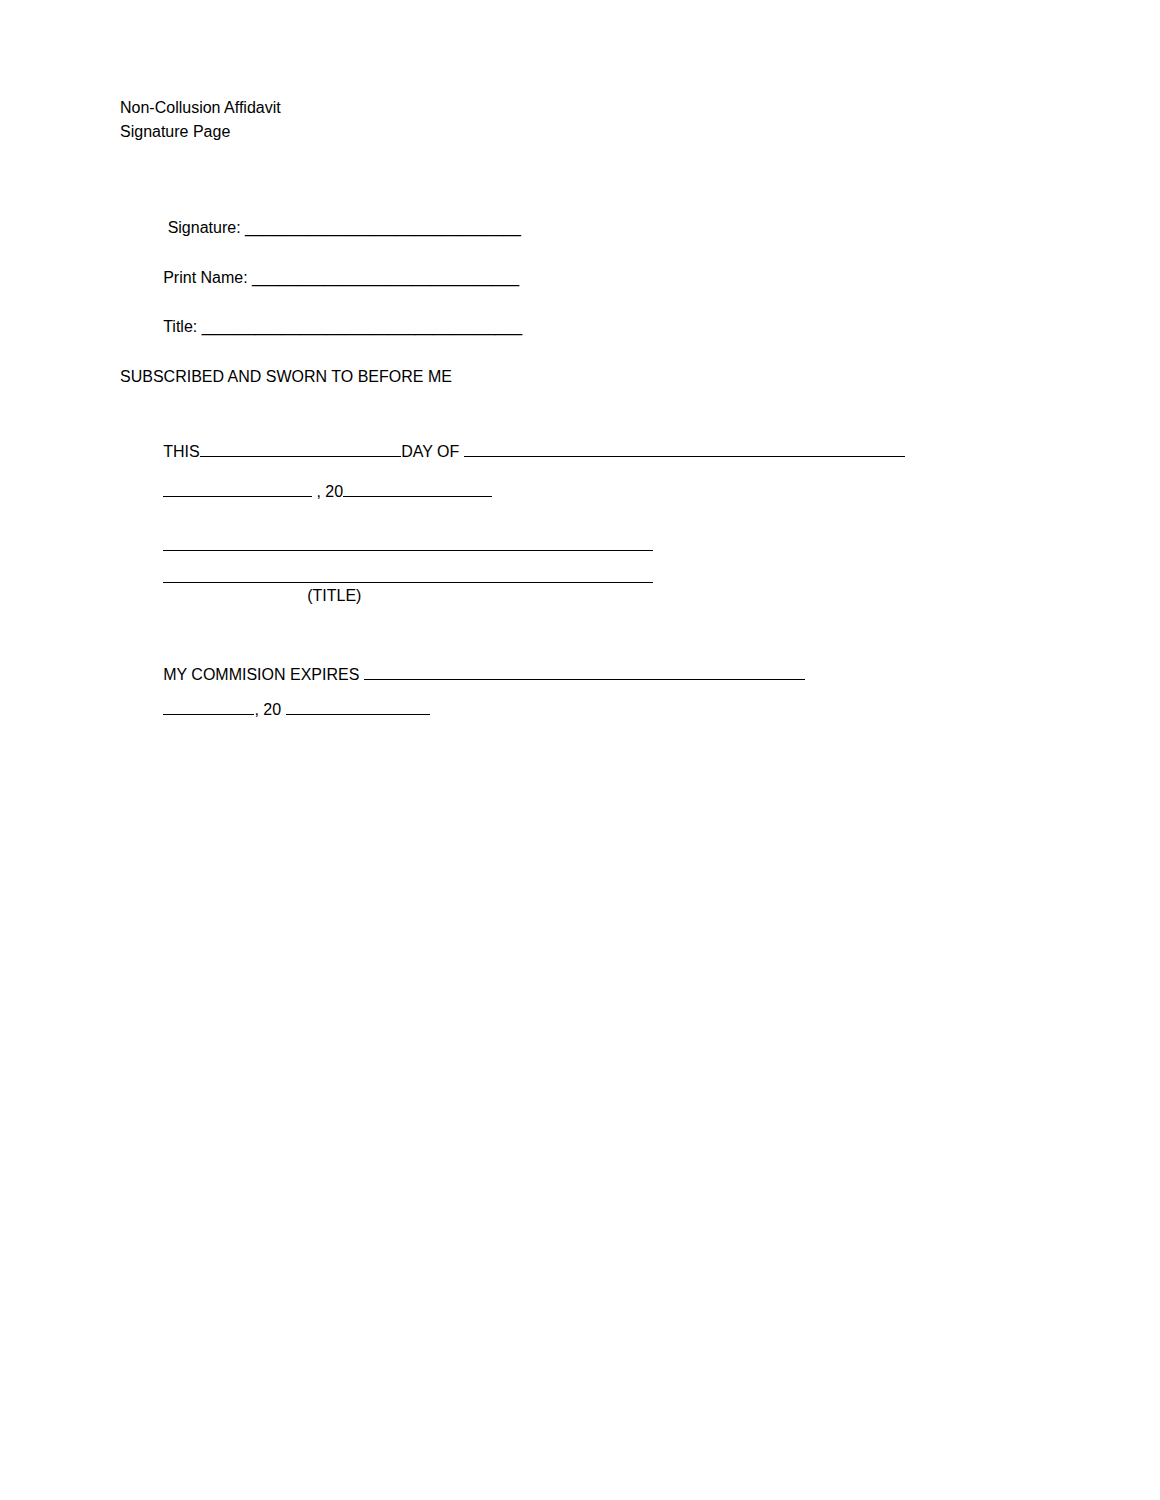Non-Collusion Affidavit
Signature Page
Signature: _______________________________
Print Name: ______________________________
Title: ____________________________________
SUBSCRIBED AND SWORN TO BEFORE ME
THIS DAY OF
, 20
(TITLE)
MY COMMISION EXPIRES
, 20